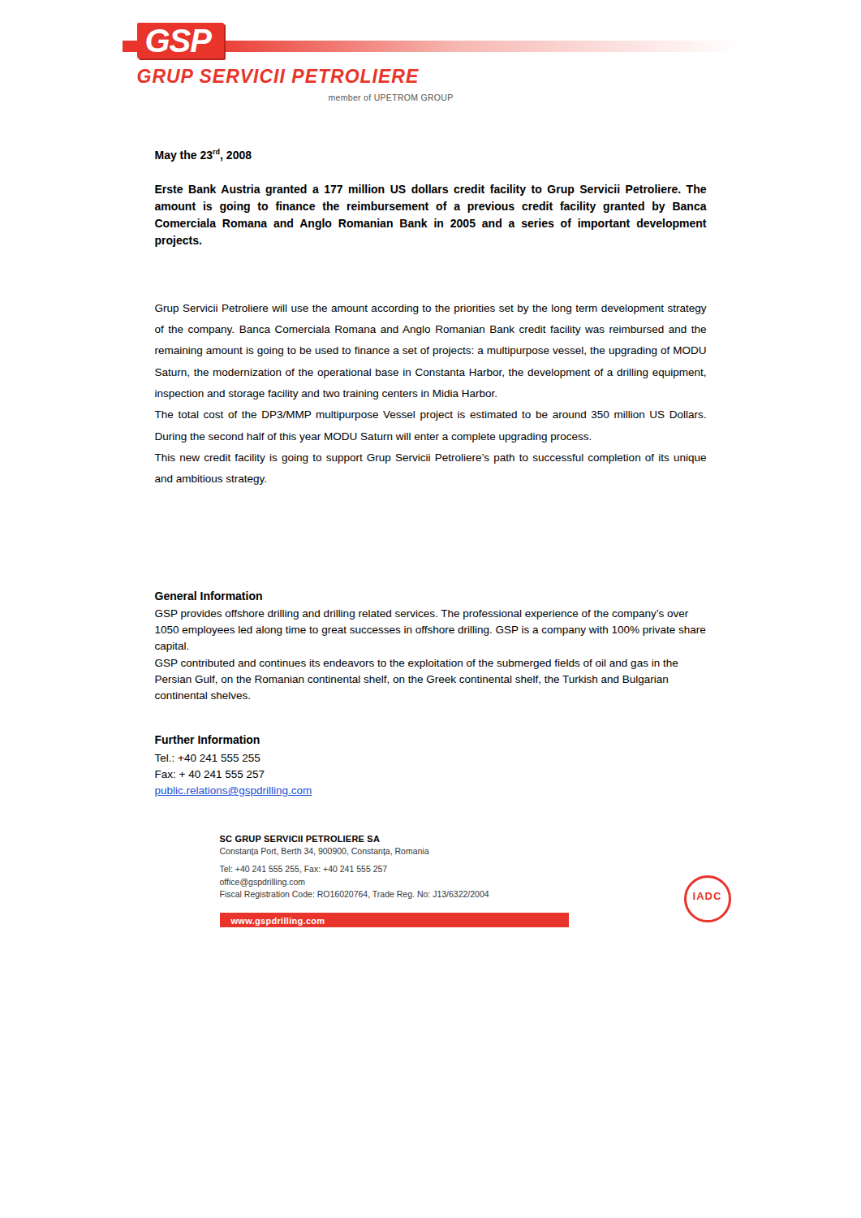GSP
Grup Servicii Petroliere
member of UPETROM GROUP
May the 23rd, 2008
Erste Bank Austria granted a 177 million US dollars credit facility to Grup Servicii Petroliere. The amount is going to finance the reimbursement of a previous credit facility granted by Banca Comerciala Romana and Anglo Romanian Bank in 2005 and a series of important development projects.
Grup Servicii Petroliere will use the amount according to the priorities set by the long term development strategy of the company. Banca Comerciala Romana and Anglo Romanian Bank credit facility was reimbursed and the remaining amount is going to be used to finance a set of projects: a multipurpose vessel, the upgrading of MODU Saturn, the modernization of the operational base in Constanta Harbor, the development of a drilling equipment, inspection and storage facility and two training centers in Midia Harbor.
The total cost of the DP3/MMP multipurpose Vessel project is estimated to be around 350 million US Dollars. During the second half of this year MODU Saturn will enter a complete upgrading process.
This new credit facility is going to support Grup Servicii Petroliere’s path to successful completion of its unique and ambitious strategy.
General Information
GSP provides offshore drilling and drilling related services. The professional experience of the company’s over 1050 employees led along time to great successes in offshore drilling. GSP is a company with 100% private share capital.
GSP contributed and continues its endeavors to the exploitation of the submerged fields of oil and gas in the Persian Gulf, on the Romanian continental shelf, on the Greek continental shelf, the Turkish and Bulgarian continental shelves.
Further Information
Tel.: +40 241 555 255
Fax: + 40 241 555 257
public.relations@gspdrilling.com
SC GRUP SERVICII PETROLIERE SA
Constanța Port, Berth 34, 900900, Constanța, Romania
Tel: +40 241 555 255, Fax: +40 241 555 257
office@gspdrilling.com
Fiscal Registration Code: RO16020764, Trade Reg. No: J13/6322/2004
www.gspdrilling.com
IADC